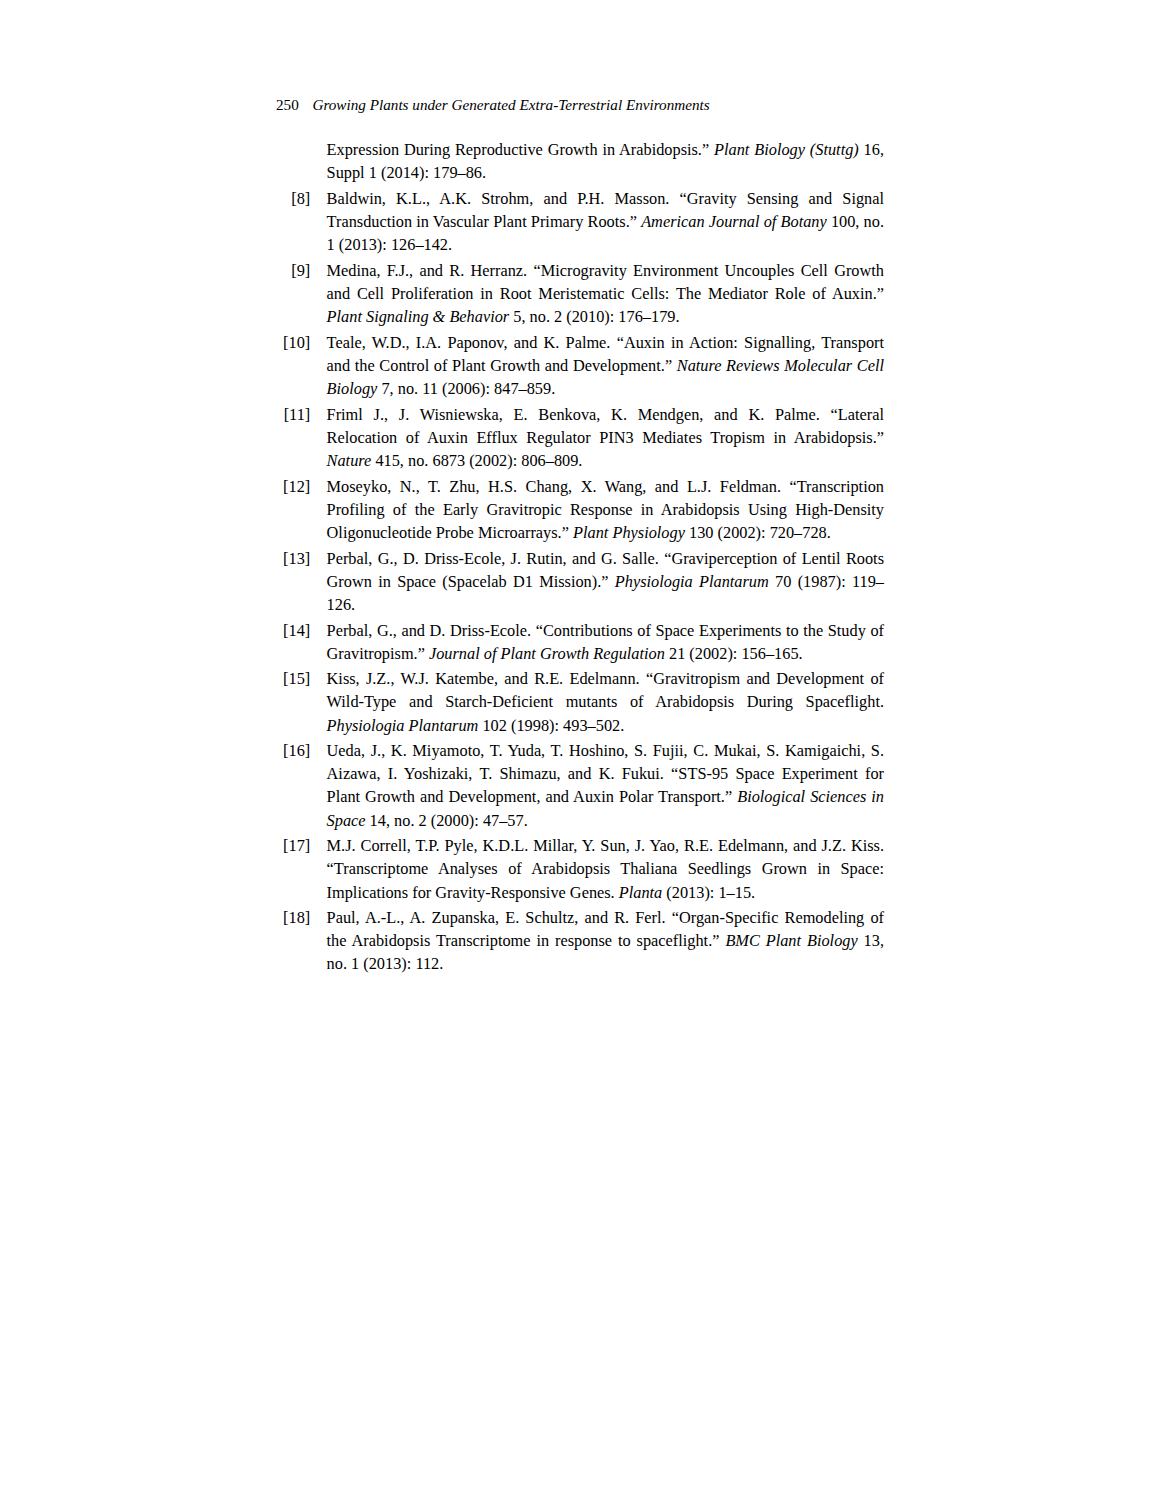250 Growing Plants under Generated Extra-Terrestrial Environments
Expression During Reproductive Growth in Arabidopsis.” Plant Biology (Stuttg) 16, Suppl 1 (2014): 179–86.
[8] Baldwin, K.L., A.K. Strohm, and P.H. Masson. “Gravity Sensing and Signal Transduction in Vascular Plant Primary Roots.” American Journal of Botany 100, no. 1 (2013): 126–142.
[9] Medina, F.J., and R. Herranz. “Microgravity Environment Uncouples Cell Growth and Cell Proliferation in Root Meristematic Cells: The Mediator Role of Auxin.” Plant Signaling & Behavior 5, no. 2 (2010): 176–179.
[10] Teale, W.D., I.A. Paponov, and K. Palme. “Auxin in Action: Signalling, Transport and the Control of Plant Growth and Development.” Nature Reviews Molecular Cell Biology 7, no. 11 (2006): 847–859.
[11] Friml J., J. Wisniewska, E. Benkova, K. Mendgen, and K. Palme. “Lateral Relocation of Auxin Efflux Regulator PIN3 Mediates Tropism in Arabidopsis.” Nature 415, no. 6873 (2002): 806–809.
[12] Moseyko, N., T. Zhu, H.S. Chang, X. Wang, and L.J. Feldman. “Transcription Profiling of the Early Gravitropic Response in Arabidopsis Using High-Density Oligonucleotide Probe Microarrays.” Plant Physiology 130 (2002): 720–728.
[13] Perbal, G., D. Driss-Ecole, J. Rutin, and G. Salle. “Graviperception of Lentil Roots Grown in Space (Spacelab D1 Mission).” Physiologia Plantarum 70 (1987): 119–126.
[14] Perbal, G., and D. Driss-Ecole. “Contributions of Space Experiments to the Study of Gravitropism.” Journal of Plant Growth Regulation 21 (2002): 156–165.
[15] Kiss, J.Z., W.J. Katembe, and R.E. Edelmann. “Gravitropism and Development of Wild-Type and Starch-Deficient mutants of Arabidopsis During Spaceflight. Physiologia Plantarum 102 (1998): 493–502.
[16] Ueda, J., K. Miyamoto, T. Yuda, T. Hoshino, S. Fujii, C. Mukai, S. Kamigaichi, S. Aizawa, I. Yoshizaki, T. Shimazu, and K. Fukui. “STS-95 Space Experiment for Plant Growth and Development, and Auxin Polar Transport.” Biological Sciences in Space 14, no. 2 (2000): 47–57.
[17] M.J. Correll, T.P. Pyle, K.D.L. Millar, Y. Sun, J. Yao, R.E. Edelmann, and J.Z. Kiss. “Transcriptome Analyses of Arabidopsis Thaliana Seedlings Grown in Space: Implications for Gravity-Responsive Genes. Planta (2013): 1–15.
[18] Paul, A.-L., A. Zupanska, E. Schultz, and R. Ferl. “Organ-Specific Remodeling of the Arabidopsis Transcriptome in response to spaceflight.” BMC Plant Biology 13, no. 1 (2013): 112.